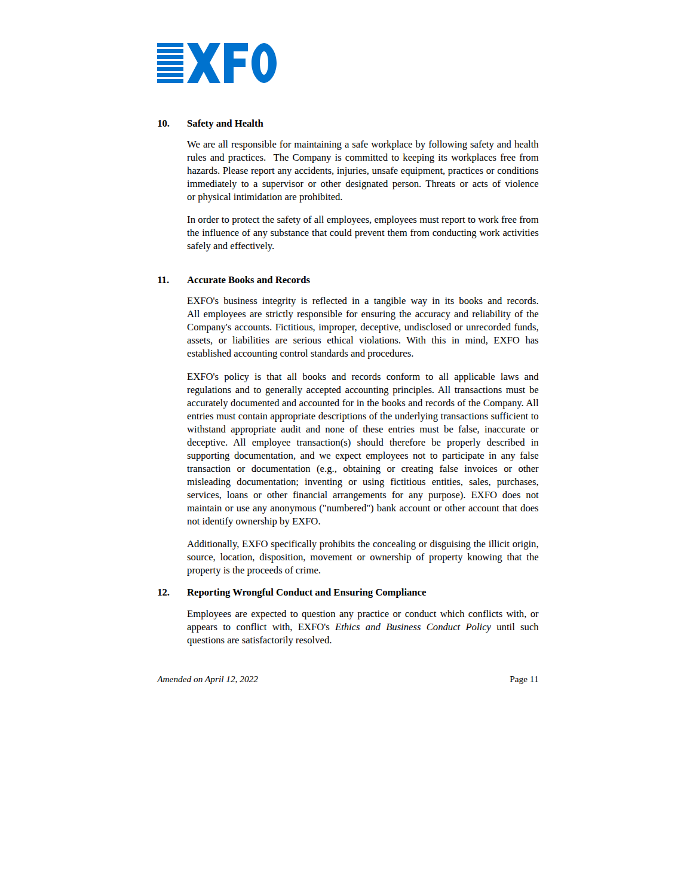10.
Safety and Health
We are all responsible for maintaining a safe workplace by following safety and health rules and practices. The Company is committed to keeping its workplaces free from hazards. Please report any accidents, injuries, unsafe equipment, practices or conditions immediately to a supervisor or other designated person. Threats or acts of violence or physical intimidation are prohibited.
In order to protect the safety of all employees, employees must report to work free from the influence of any substance that could prevent them from conducting work activities safely and effectively.
11.
Accurate Books and Records
EXFO's business integrity is reflected in a tangible way in its books and records. All employees are strictly responsible for ensuring the accuracy and reliability of the Company's accounts. Fictitious, improper, deceptive, undisclosed or unrecorded funds, assets, or liabilities are serious ethical violations. With this in mind, EXFO has established accounting control standards and procedures.
EXFO's policy is that all books and records conform to all applicable laws and regulations and to generally accepted accounting principles. All transactions must be accurately documented and accounted for in the books and records of the Company. All entries must contain appropriate descriptions of the underlying transactions sufficient to withstand appropriate audit and none of these entries must be false, inaccurate or deceptive. All employee transaction(s) should therefore be properly described in supporting documentation, and we expect employees not to participate in any false transaction or documentation (e.g., obtaining or creating false invoices or other misleading documentation; inventing or using fictitious entities, sales, purchases, services, loans or other financial arrangements for any purpose). EXFO does not maintain or use any anonymous ("numbered") bank account or other account that does not identify ownership by EXFO.
Additionally, EXFO specifically prohibits the concealing or disguising the illicit origin, source, location, disposition, movement or ownership of property knowing that the property is the proceeds of crime.
12.
Reporting Wrongful Conduct and Ensuring Compliance
Employees are expected to question any practice or conduct which conflicts with, or appears to conflict with, EXFO's Ethics and Business Conduct Policy until such questions are satisfactorily resolved.
Amended on April 12, 2022
Page 11